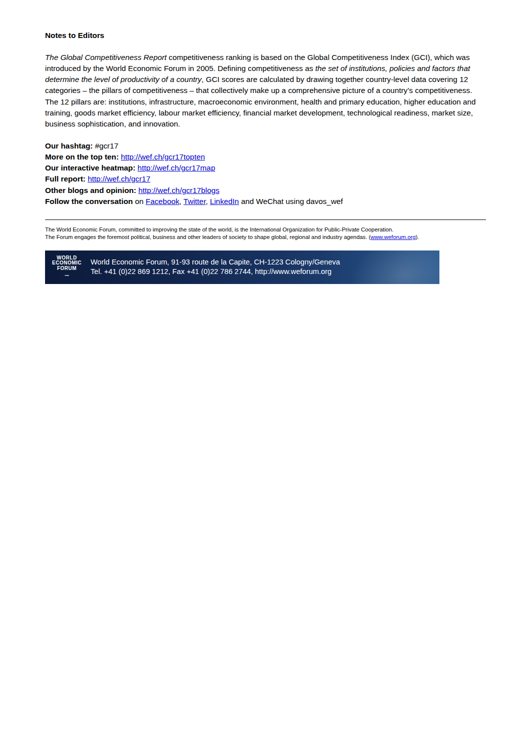Notes to Editors
The Global Competitiveness Report competitiveness ranking is based on the Global Competitiveness Index (GCI), which was introduced by the World Economic Forum in 2005. Defining competitiveness as the set of institutions, policies and factors that determine the level of productivity of a country, GCI scores are calculated by drawing together country-level data covering 12 categories – the pillars of competitiveness – that collectively make up a comprehensive picture of a country’s competitiveness. The 12 pillars are: institutions, infrastructure, macroeconomic environment, health and primary education, higher education and training, goods market efficiency, labour market efficiency, financial market development, technological readiness, market size, business sophistication, and innovation.
Our hashtag: #gcr17
More on the top ten: http://wef.ch/gcr17topten
Our interactive heatmap: http://wef.ch/gcr17map
Full report: http://wef.ch/gcr17
Other blogs and opinion: http://wef.ch/gcr17blogs
Follow the conversation on Facebook, Twitter, LinkedIn and WeChat using davos_wef
The World Economic Forum, committed to improving the state of the world, is the International Organization for Public-Private Cooperation.
The Forum engages the foremost political, business and other leaders of society to shape global, regional and industry agendas. (www.weforum.org).
WORLD
ECONOMIC
FORUM∼
World Economic Forum, 91-93 route de la Capite, CH-1223 Cologny/Geneva
Tel. +41 (0)22 869 1212, Fax +41 (0)22 786 2744, http://www.weforum.org